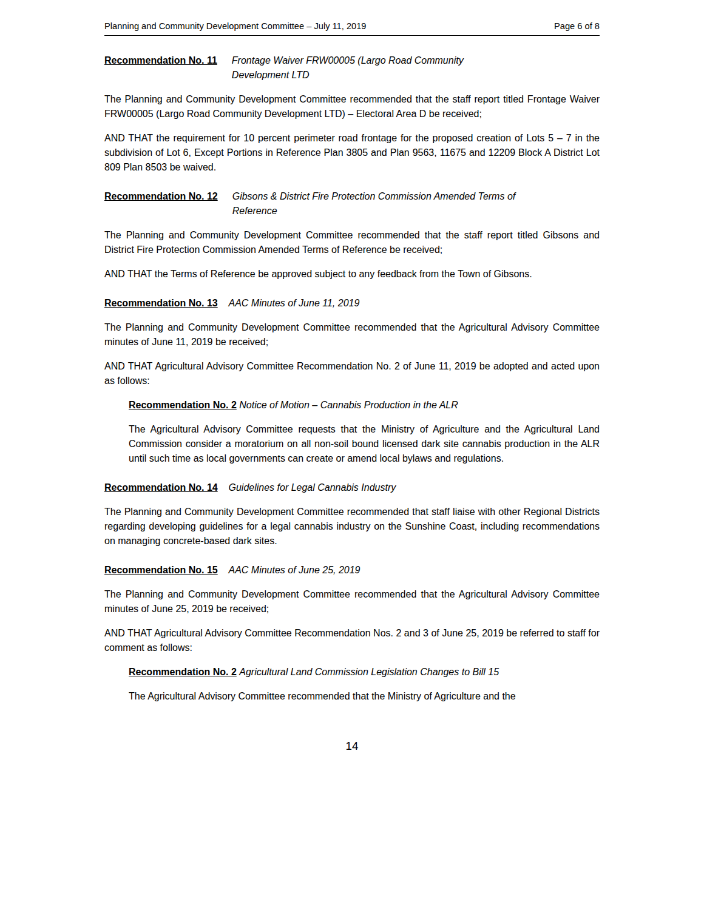Planning and Community Development Committee – July 11, 2019 Page 6 of 8
Recommendation No. 11 Frontage Waiver FRW00005 (Largo Road CommunityDevelopment LTD
The Planning and Community Development Committee recommended that the staff report titled Frontage Waiver FRW00005 (Largo Road Community Development LTD) – Electoral Area D be received;
AND THAT the requirement for 10 percent perimeter road frontage for the proposed creation of Lots 5 – 7 in the subdivision of Lot 6, Except Portions in Reference Plan 3805 and Plan 9563, 11675 and 12209 Block A District Lot 809 Plan 8503 be waived.
Recommendation No. 12 Gibsons & District Fire Protection Commission Amended Terms ofReference
The Planning and Community Development Committee recommended that the staff report titled Gibsons and District Fire Protection Commission Amended Terms of Reference be received;
AND THAT the Terms of Reference be approved subject to any feedback from the Town of Gibsons.
Recommendation No. 13 AAC Minutes of June 11, 2019
The Planning and Community Development Committee recommended that the Agricultural Advisory Committee minutes of June 11, 2019 be received;
AND THAT Agricultural Advisory Committee Recommendation No. 2 of June 11, 2019 be adopted and acted upon as follows:
Recommendation No. 2 Notice of Motion – Cannabis Production in the ALR
The Agricultural Advisory Committee requests that the Ministry of Agriculture and the Agricultural Land Commission consider a moratorium on all non-soil bound licensed dark site cannabis production in the ALR until such time as local governments can create or amend local bylaws and regulations.
Recommendation No. 14 Guidelines for Legal Cannabis Industry
The Planning and Community Development Committee recommended that staff liaise with other Regional Districts regarding developing guidelines for a legal cannabis industry on the Sunshine Coast, including recommendations on managing concrete-based dark sites.
Recommendation No. 15 AAC Minutes of June 25, 2019
The Planning and Community Development Committee recommended that the Agricultural Advisory Committee minutes of June 25, 2019 be received;
AND THAT Agricultural Advisory Committee Recommendation Nos. 2 and 3 of June 25, 2019 be referred to staff for comment as follows:
Recommendation No. 2 Agricultural Land Commission Legislation Changes to Bill 15
The Agricultural Advisory Committee recommended that the Ministry of Agriculture and the
14